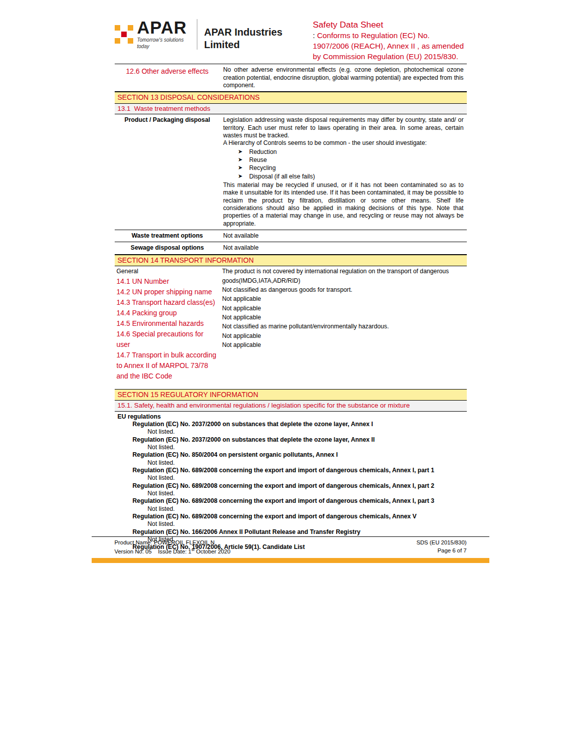APAR
Tomorrow's solutions today
APAR Industries Limited
Safety Data Sheet
: Conforms to Regulation (EC) No. 1907/2006 (REACH), Annex II , as amended by Commission Regulation (EU) 2015/830.
| 12.6 Other adverse effects | No other adverse environmental effects (e.g. ozone depletion, photochemical ozone creation potential, endocrine disruption, global warming potential) are expected from this component. |
| SECTION 13 DISPOSAL CONSIDERATIONS |
| 13.1 Waste treatment methods |
| Product / Packaging disposal | Legislation addressing waste disposal requirements may differ by country, state and/ or territory. Each user must refer to laws operating in their area. In some areas, certain wastes must be tracked. A Hierarchy of Controls seems to be common - the user should investigate: Reduction Reuse Recycling Disposal (if all else fails) This material may be recycled if unused, or if it has not been contaminated so as to make it unsuitable for its intended use. If it has been contaminated, it may be possible to reclaim the product by filtration, distillation or some other means. Shelf life considerations should also be applied in making decisions of this type. Note that properties of a material may change in use, and recycling or reuse may not always be appropriate. |
| Waste treatment options | Not available |
| Sewage disposal options | Not available |
| SECTION 14 TRANSPORT INFORMATION |
| General 14.1 UN Number 14.2 UN proper shipping name 14.3 Transport hazard class(es) 14.4 Packing group 14.5 Environmental hazards 14.6 Special precautions for user 14.7 Transport in bulk according to Annex II of MARPOL 73/78 and the IBC Code | The product is not covered by international regulation on the transport of dangerous goods(IMDG,IATA,ADR/RID) Not classified as dangerous goods for transport. Not applicable Not applicable Not applicable Not classified as marine pollutant/environmentally hazardous. Not applicable Not applicable |
| SECTION 15 REGULATORY INFORMATION |
| 15.1. Safety, health and environmental regulations / legislation specific for the substance or mixture |
EU regulations
Regulation (EC) No. 2037/2000 on substances that deplete the ozone layer, Annex I
Not listed.
Regulation (EC) No. 2037/2000 on substances that deplete the ozone layer, Annex II
Not listed.
Regulation (EC) No. 850/2004 on persistent organic pollutants, Annex I
Not listed.
Regulation (EC) No. 689/2008 concerning the export and import of dangerous chemicals, Annex I, part 1
Not listed.
Regulation (EC) No. 689/2008 concerning the export and import of dangerous chemicals, Annex I, part 2
Not listed.
Regulation (EC) No. 689/2008 concerning the export and import of dangerous chemicals, Annex I, part 3
Not listed.
Regulation (EC) No. 689/2008 concerning the export and import of dangerous chemicals, Annex V
Not listed.
Regulation (EC) No. 166/2006 Annex II Pollutant Release and Transfer Registry
Not listed.
Regulation (EC) No. 1907/2006, Article 59(1). Candidate List
Product Name: POWEROIL FLEXOIL N
Version No. 05 Issue Date: 1st October 2020
SDS (EU 2015/830)
Page 6 of 7